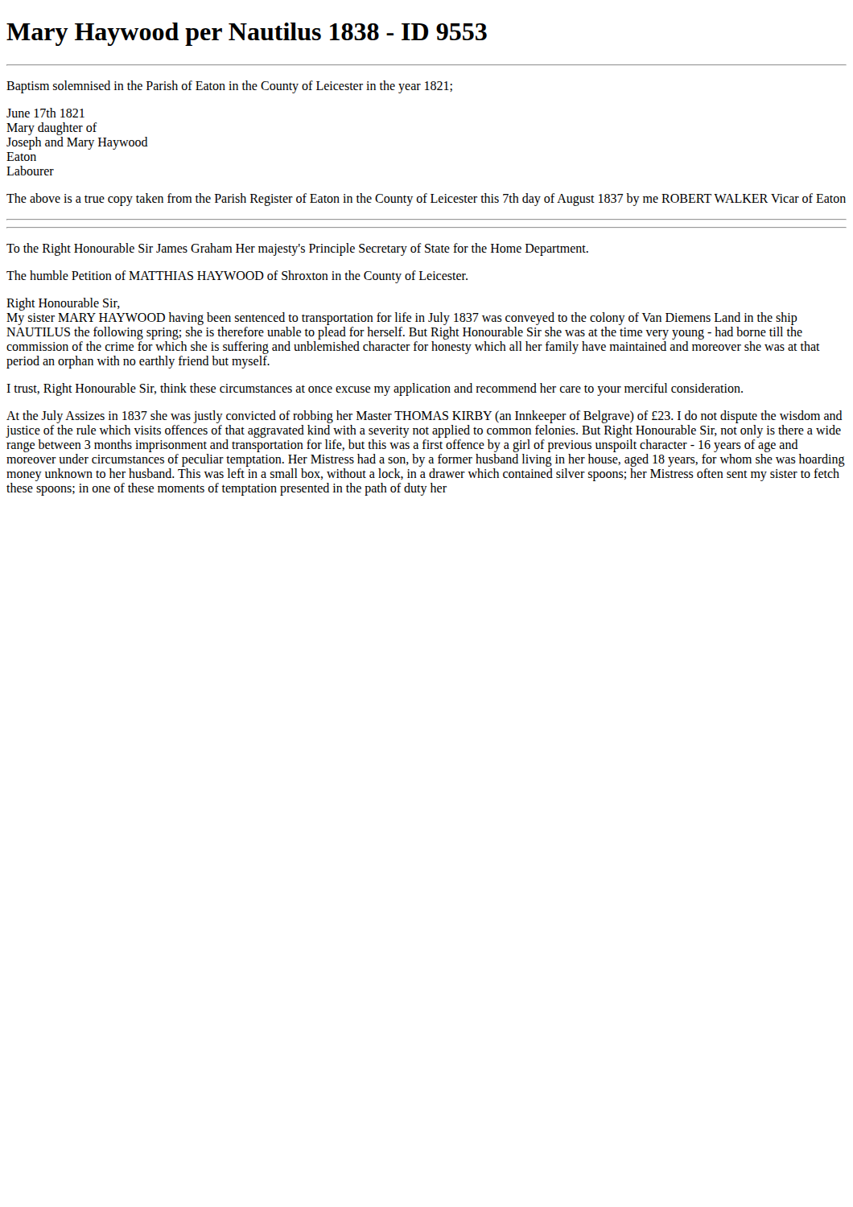Mary Haywood per Nautilus 1838 - ID 9553
Baptism solemnised in the Parish of Eaton in the County of Leicester in the year 1821;
June 17th 1821
Mary daughter of
Joseph and Mary Haywood
Eaton
Labourer
The above is a true copy taken from the Parish Register of Eaton in the County of Leicester this 7th day of August 1837 by me ROBERT WALKER Vicar of Eaton
To the Right Honourable Sir James Graham Her majesty's Principle Secretary of State for the Home Department.
The humble Petition of MATTHIAS HAYWOOD of Shroxton in the County of Leicester.
Right Honourable Sir,
My sister MARY HAYWOOD having been sentenced to transportation for life in July 1837 was conveyed to the colony of Van Diemens Land in the ship NAUTILUS the following spring; she is therefore unable to plead for herself. But Right Honourable Sir she was at the time very young - had borne till the commission of the crime for which she is suffering and unblemished character for honesty which all her family have maintained and moreover she was at that period an orphan with no earthly friend but myself.
I trust, Right Honourable Sir, think these circumstances at once excuse my application and recommend her care to your merciful consideration.
At the July Assizes in 1837 she was justly convicted of robbing her Master THOMAS KIRBY (an Innkeeper of Belgrave) of £23. I do not dispute the wisdom and justice of the rule which visits offences of that aggravated kind with a severity not applied to common felonies. But Right Honourable Sir, not only is there a wide range between 3 months imprisonment and transportation for life, but this was a first offence by a girl of previous unspoilt character - 16 years of age and moreover under circumstances of peculiar temptation. Her Mistress had a son, by a former husband living in her house, aged 18 years, for whom she was hoarding money unknown to her husband. This was left in a small box, without a lock, in a drawer which contained silver spoons; her Mistress often sent my sister to fetch these spoons; in one of these moments of temptation presented in the path of duty her